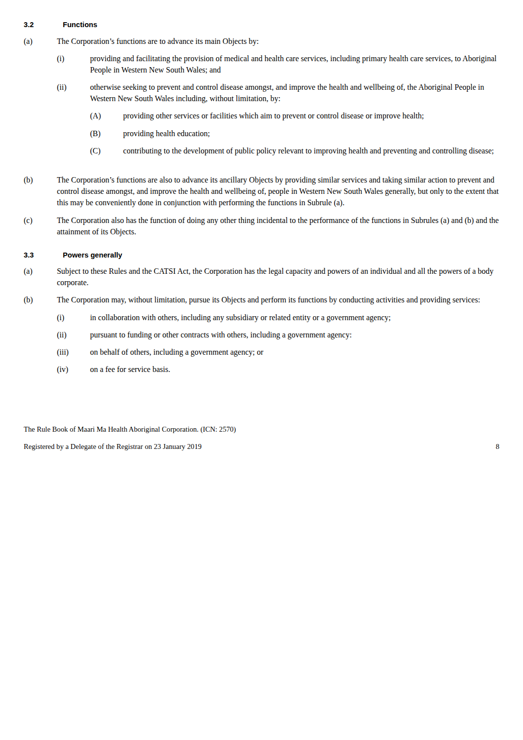3.2 Functions
(a)
The Corporation’s functions are to advance its main Objects by:
(i)
providing and facilitating the provision of medical and health care services, including primary health care services, to Aboriginal People in Western New South Wales; and
(ii)
otherwise seeking to prevent and control disease amongst, and improve the health and wellbeing of, the Aboriginal People in Western New South Wales including, without limitation, by:
(A)
providing other services or facilities which aim to prevent or control disease or improve health;
(B)
providing health education;
(C)
contributing to the development of public policy relevant to improving health and preventing and controlling disease;
(b)
The Corporation’s functions are also to advance its ancillary Objects by providing similar services and taking similar action to prevent and control disease amongst, and improve the health and wellbeing of, people in Western New South Wales generally, but only to the extent that this may be conveniently done in conjunction with performing the functions in Subrule (a).
(c)
The Corporation also has the function of doing any other thing incidental to the performance of the functions in Subrules (a) and (b) and the attainment of its Objects.
3.3 Powers generally
(a)
Subject to these Rules and the CATSI Act, the Corporation has the legal capacity and powers of an individual and all the powers of a body corporate.
(b)
The Corporation may, without limitation, pursue its Objects and perform its functions by conducting activities and providing services:
(i)
in collaboration with others, including any subsidiary or related entity or a government agency;
(ii)
pursuant to funding or other contracts with others, including a government agency:
(iii)
on behalf of others, including a government agency; or
(iv)
on a fee for service basis.
The Rule Book of Maari Ma Health Aboriginal Corporation. (ICN: 2570)
Registered by a Delegate of the Registrar on 23 January 2019 8